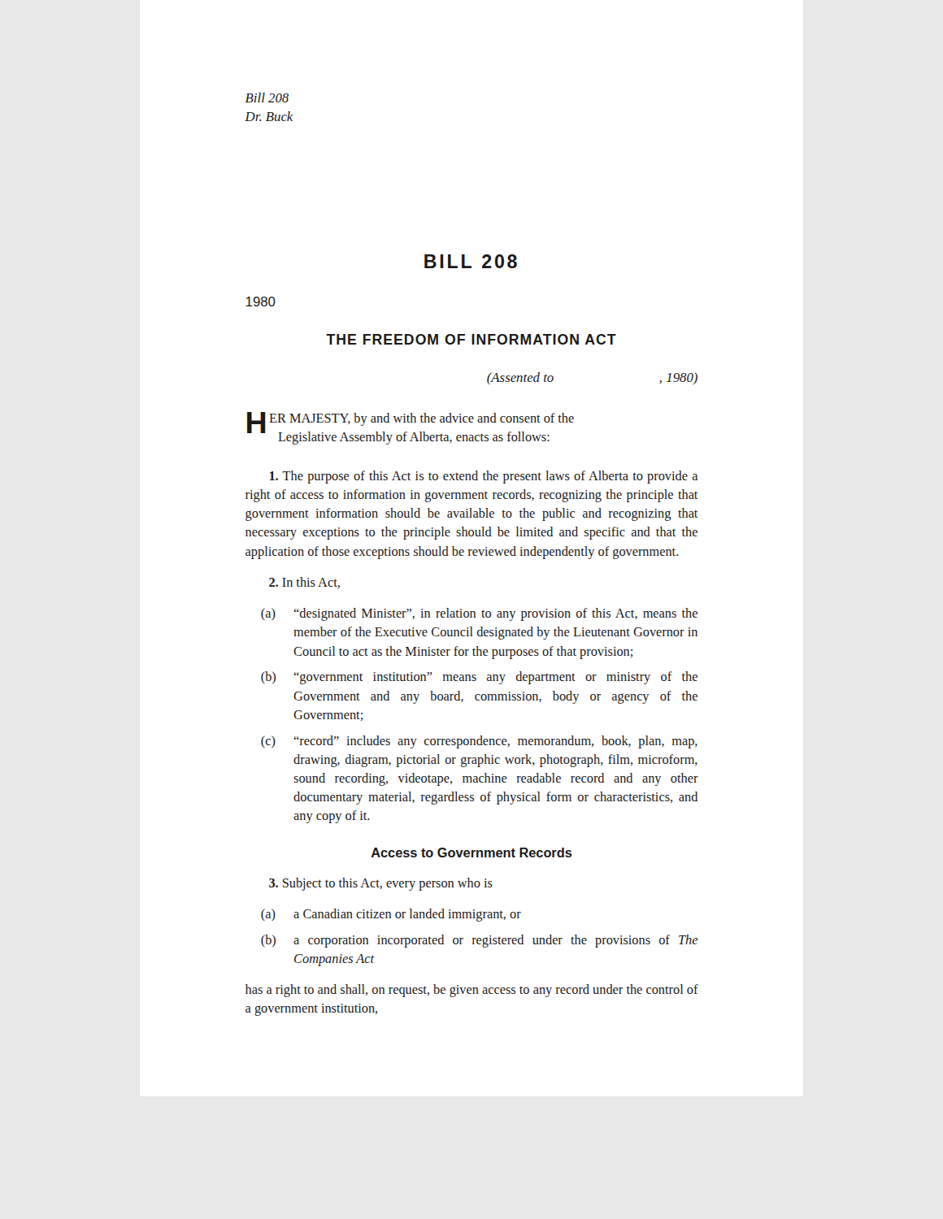Bill 208 Dr. Buck
BILL 208
1980
THE FREEDOM OF INFORMATION ACT
(Assented to , 1980)
HER MAJESTY, by and with the advice and consent of the Legislative Assembly of Alberta, enacts as follows:
1. The purpose of this Act is to extend the present laws of Alberta to provide a right of access to information in government records, recognizing the principle that government information should be available to the public and recognizing that necessary exceptions to the principle should be limited and specific and that the application of those exceptions should be reviewed independently of government.
2. In this Act,
(a)“designated Minister”, in relation to any provision of this Act, means the member of the Executive Council designated by the Lieutenant Governor in Council to act as the Minister for the purposes of that provision;
(b)“government institution” means any department or ministry of the Government and any board, commission, body or agency of the Government;
(c)“record” includes any correspondence, memorandum, book, plan, map, drawing, diagram, pictorial or graphic work, photograph, film, microform, sound recording, videotape, machine readable record and any other documentary material, regardless of physical form or characteristics, and any copy of it.
Access to Government Records
3. Subject to this Act, every person who is
(a) a Canadian citizen or landed immigrant, or
(b) a corporation incorporated or registered under the provisions of The Companies Act
has a right to and shall, on request, be given access to any record under the control of a government institution,